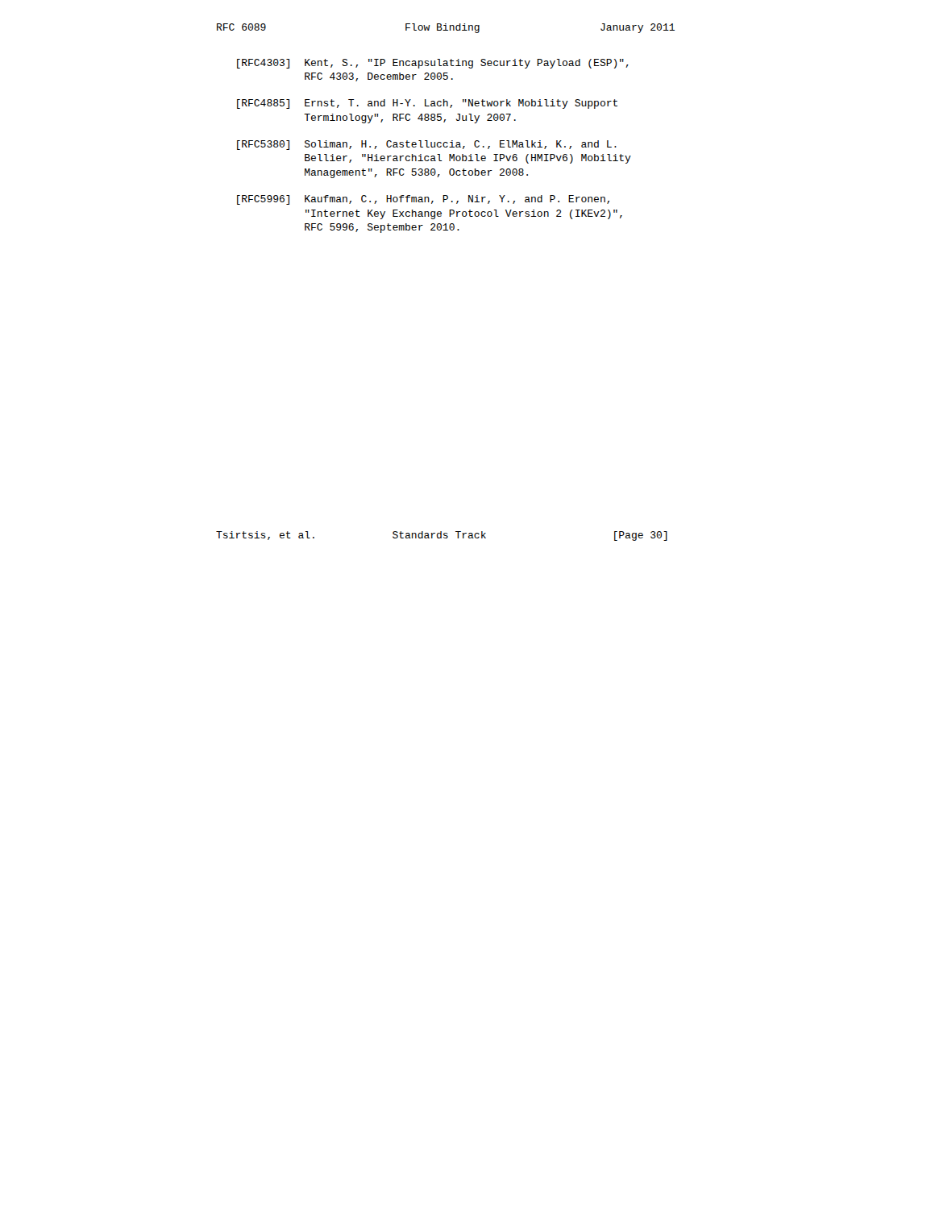RFC 6089 Flow Binding January 2011
[RFC4303] Kent, S., "IP Encapsulating Security Payload (ESP)", RFC 4303, December 2005.
[RFC4885] Ernst, T. and H-Y. Lach, "Network Mobility Support Terminology", RFC 4885, July 2007.
[RFC5380] Soliman, H., Castelluccia, C., ElMalki, K., and L. Bellier, "Hierarchical Mobile IPv6 (HMIPv6) Mobility Management", RFC 5380, October 2008.
[RFC5996] Kaufman, C., Hoffman, P., Nir, Y., and P. Eronen, "Internet Key Exchange Protocol Version 2 (IKEv2)", RFC 5996, September 2010.
Tsirtsis, et al. Standards Track [Page 30]